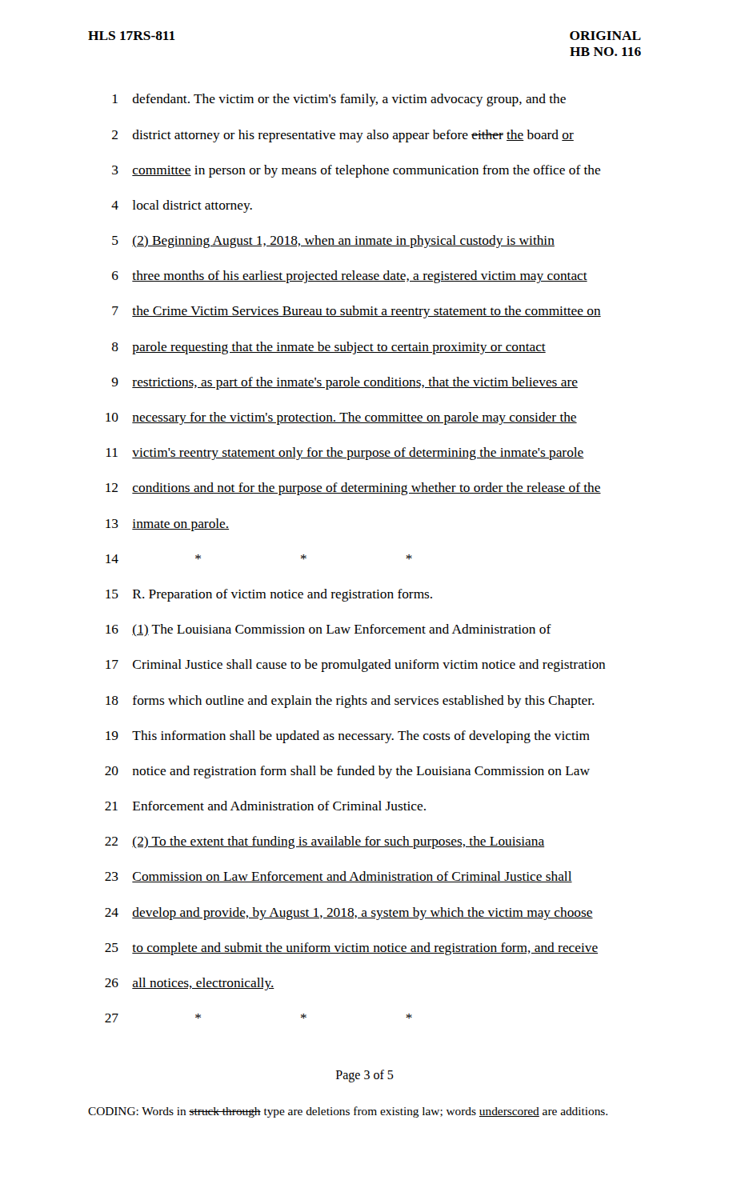HLS 17RS-811
ORIGINAL HB NO. 116
defendant. The victim or the victim's family, a victim advocacy group, and the
district attorney or his representative may also appear before either the board or
committee in person or by means of telephone communication from the office of the
local district attorney.
(2) Beginning August 1, 2018, when an inmate in physical custody is within
three months of his earliest projected release date, a registered victim may contact
the Crime Victim Services Bureau to submit a reentry statement to the committee on
parole requesting that the inmate be subject to certain proximity or contact
restrictions, as part of the inmate's parole conditions, that the victim believes are
necessary for the victim's protection. The committee on parole may consider the
victim's reentry statement only for the purpose of determining the inmate's parole
conditions and not for the purpose of determining whether to order the release of the
inmate on parole.
* * *
R. Preparation of victim notice and registration forms.
(1) The Louisiana Commission on Law Enforcement and Administration of
Criminal Justice shall cause to be promulgated uniform victim notice and registration
forms which outline and explain the rights and services established by this Chapter.
This information shall be updated as necessary. The costs of developing the victim
notice and registration form shall be funded by the Louisiana Commission on Law
Enforcement and Administration of Criminal Justice.
(2) To the extent that funding is available for such purposes, the Louisiana
Commission on Law Enforcement and Administration of Criminal Justice shall
develop and provide, by August 1, 2018, a system by which the victim may choose
to complete and submit the uniform victim notice and registration form, and receive
all notices, electronically.
* * *
Page 3 of 5
CODING: Words in struck through type are deletions from existing law; words underscored are additions.